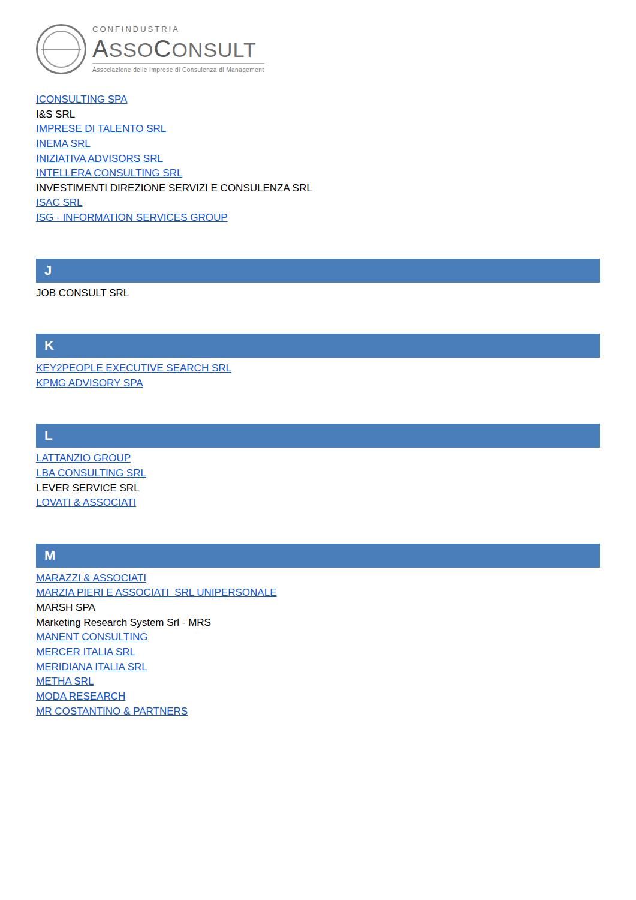CONFINDUSTRIA
ASSOCONSULT
Associazione delle Imprese di Consulenza di Management
ICONSULTING SPA
I&S SRL
IMPRESE DI TALENTO SRL
INEMA SRL
INIZIATIVA ADVISORS SRL
INTELLERA CONSULTING SRL
INVESTIMENTI DIREZIONE SERVIZI E CONSULENZA SRL
ISAC SRL
ISG - INFORMATION SERVICES GROUP
J
JOB CONSULT SRL
K
KEY2PEOPLE EXECUTIVE SEARCH SRL
KPMG ADVISORY SPA
L
LATTANZIO GROUP
LBA CONSULTING SRL
LEVER SERVICE SRL
LOVATI & ASSOCIATI
M
MARAZZI & ASSOCIATI
MARZIA PIERI E ASSOCIATI SRL UNIPERSONALE
MARSH SPA
Marketing Research System Srl - MRS
MANENT CONSULTING
MERCER ITALIA SRL
MERIDIANA ITALIA SRL
METHA SRL
MODA RESEARCH
MR COSTANTINO & PARTNERS